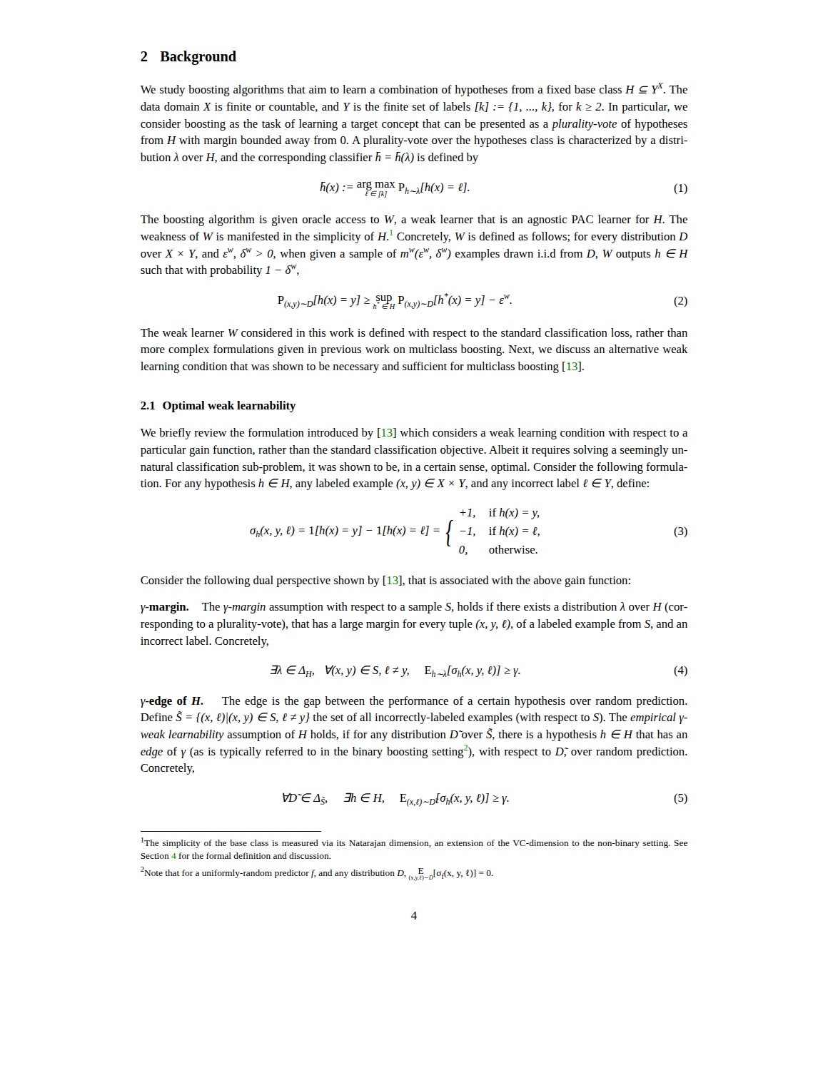2 Background
We study boosting algorithms that aim to learn a combination of hypotheses from a fixed base class H ⊆ YX. The data domain X is finite or countable, and Y is the finite set of labels [k] := {1, ..., k}, for k ≥ 2. In particular, we consider boosting as the task of learning a target concept that can be presented as a plurality-vote of hypotheses from H with margin bounded away from 0. A plurality-vote over the hypotheses class is characterized by a distribution λ over H, and the corresponding classifier h̄ = h̄(λ) is defined by
h̄(x) := arg max ℓ ∈ [k] Ph∼λ[h(x) = ℓ].
(1)
The boosting algorithm is given oracle access to W, a weak learner that is an agnostic PAC learner for H. The weakness of W is manifested in the simplicity of H.1 Concretely, W is defined as follows; for every distribution D over X × Y, and εw, δw > 0, when given a sample of mw(εw, δw) examples drawn i.i.d from D, W outputs h ∈ H such that with probability 1 − δw,
P(x,y)∼D[h(x) = y] ≥ sup h* ∈ H P(x,y)∼D[h*(x) = y] − εw.
(2)
The weak learner W considered in this work is defined with respect to the standard classification loss, rather than more complex formulations given in previous work on multiclass boosting. Next, we discuss an alternative weak learning condition that was shown to be necessary and sufficient for multiclass boosting [13].
2.1 Optimal weak learnability
We briefly review the formulation introduced by [13] which considers a weak learning condition with respect to a particular gain function, rather than the standard classification objective. Albeit it requires solving a seemingly unnatural classification sub-problem, it was shown to be, in a certain sense, optimal. Consider the following formulation. For any hypothesis h ∈ H, any labeled example (x, y) ∈ X × Y, and any incorrect label ℓ ∈ Y, define:
σh(x, y, ℓ) = 1[h(x) = y] − 1[h(x) = ℓ] = {+1, if h(x) = y,−1, if h(x) = ℓ, 0, otherwise.
(3)
Consider the following dual perspective shown by [13], that is associated with the above gain function:
γ-margin. The γ-margin assumption with respect to a sample S, holds if there exists a distribution λ over H (corresponding to a plurality-vote), that has a large margin for every tuple (x, y, ℓ), of a labeled example from S, and an incorrect label. Concretely,
∃λ ∈ ΔH, ∀(x, y) ∈ S, ℓ ≠ y, Eh∼λ[σh(x, y, ℓ)] ≥ γ.
(4)
γ-edge of H. The edge is the gap between the performance of a certain hypothesis over random prediction. Define S̃ = {(x, ℓ)|(x, y) ∈ S, ℓ ≠ y} the set of all incorrectly-labeled examples (with respect to S). The empirical γ-weak learnability assumption of H holds, if for any distribution D̃ over S̃, there is a hypothesis h ∈ H that has an edge of γ (as is typically referred to in the binary boosting setting2), with respect to D̃, over random prediction. Concretely,
∀D̃ ∈ ΔS̃, ∃h ∈ H, E(x,ℓ)∼D̃[σh(x, y, ℓ)] ≥ γ.
(5)
1The simplicity of the base class is measured via its Natarajan dimension, an extension of the VC-dimension to the non-binary setting. See Section 4 for the formal definition and discussion.
2Note that for a uniformly-random predictor f, and any distribution D, E(x,y,ℓ)∼D[σf(x, y, ℓ)] = 0.
4